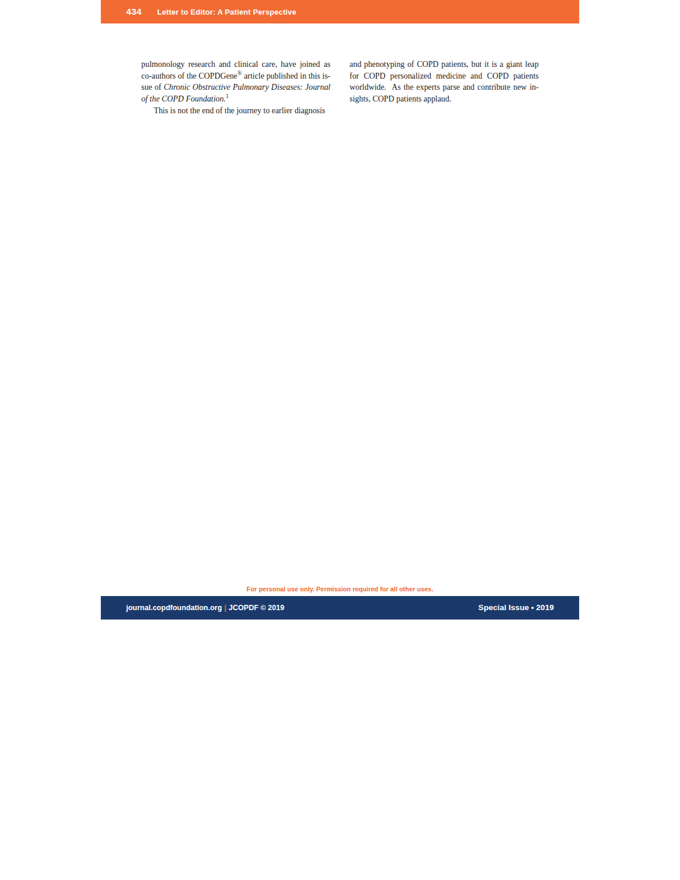434 Letter to Editor: A Patient Perspective
pulmonology research and clinical care, have joined as co-authors of the COPDGene® article published in this issue of Chronic Obstructive Pulmonary Diseases: Journal of the COPD Foundation.1
This is not the end of the journey to earlier diagnosis
and phenotyping of COPD patients, but it is a giant leap for COPD personalized medicine and COPD patients worldwide. As the experts parse and contribute new insights, COPD patients applaud.
For personal use only. Permission required for all other uses.
journal.copdfoundation.org|JCOPDF © 2019
Special Issue • 2019